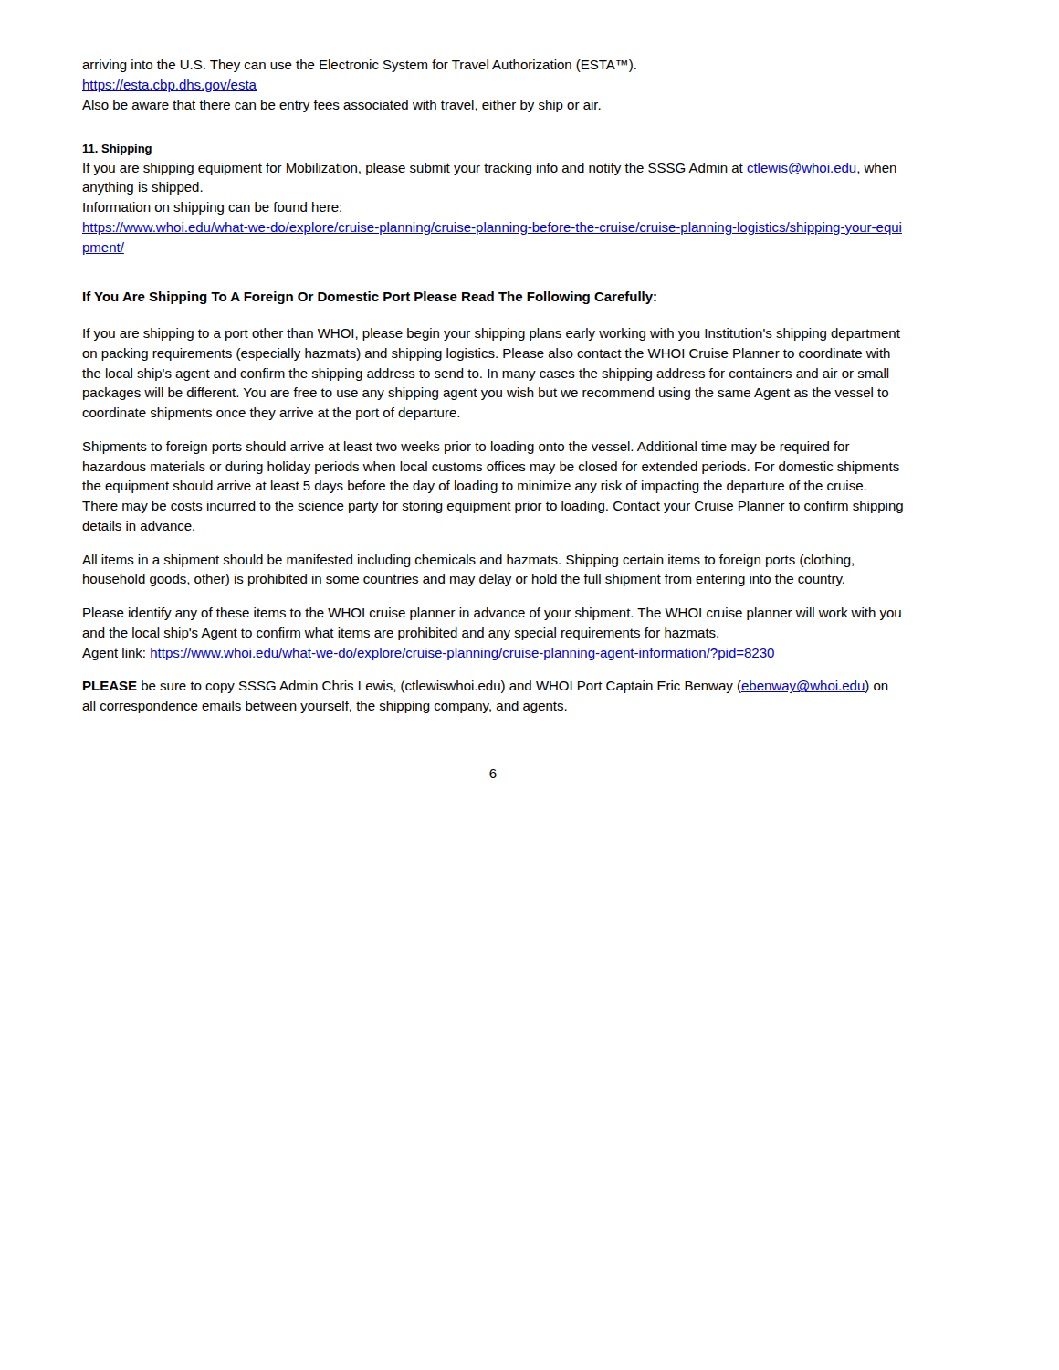arriving into the U.S. They can use the Electronic System for Travel Authorization (ESTA™).
https://esta.cbp.dhs.gov/esta
Also be aware that there can be entry fees associated with travel, either by ship or air.
11. Shipping
If you are shipping equipment for Mobilization, please submit your tracking info and notify the SSSG Admin at ctlewis@whoi.edu, when anything is shipped.
Information on shipping can be found here:
https://www.whoi.edu/what-we-do/explore/cruise-planning/cruise-planning-before-the-cruise/cruise-planning-logistics/shipping-your-equipment/
If You Are Shipping To A Foreign Or Domestic Port Please Read The Following Carefully:
If you are shipping to a port other than WHOI, please begin your shipping plans early working with you Institution's shipping department on packing requirements (especially hazmats) and shipping logistics. Please also contact the WHOI Cruise Planner to coordinate with the local ship's agent and confirm the shipping address to send to. In many cases the shipping address for containers and air or small packages will be different. You are free to use any shipping agent you wish but we recommend using the same Agent as the vessel to coordinate shipments once they arrive at the port of departure.
Shipments to foreign ports should arrive at least two weeks prior to loading onto the vessel. Additional time may be required for hazardous materials or during holiday periods when local customs offices may be closed for extended periods. For domestic shipments the equipment should arrive at least 5 days before the day of loading to minimize any risk of impacting the departure of the cruise. There may be costs incurred to the science party for storing equipment prior to loading. Contact your Cruise Planner to confirm shipping details in advance.
All items in a shipment should be manifested including chemicals and hazmats. Shipping certain items to foreign ports (clothing, household goods, other) is prohibited in some countries and may delay or hold the full shipment from entering into the country.
Please identify any of these items to the WHOI cruise planner in advance of your shipment. The WHOI cruise planner will work with you and the local ship's Agent to confirm what items are prohibited and any special requirements for hazmats.
Agent link: https://www.whoi.edu/what-we-do/explore/cruise-planning/cruise-planning-agent-information/?pid=8230
PLEASE be sure to copy SSSG Admin Chris Lewis, (ctlewiswhoi.edu) and WHOI Port Captain Eric Benway (ebenway@whoi.edu) on all correspondence emails between yourself, the shipping company, and agents.
6